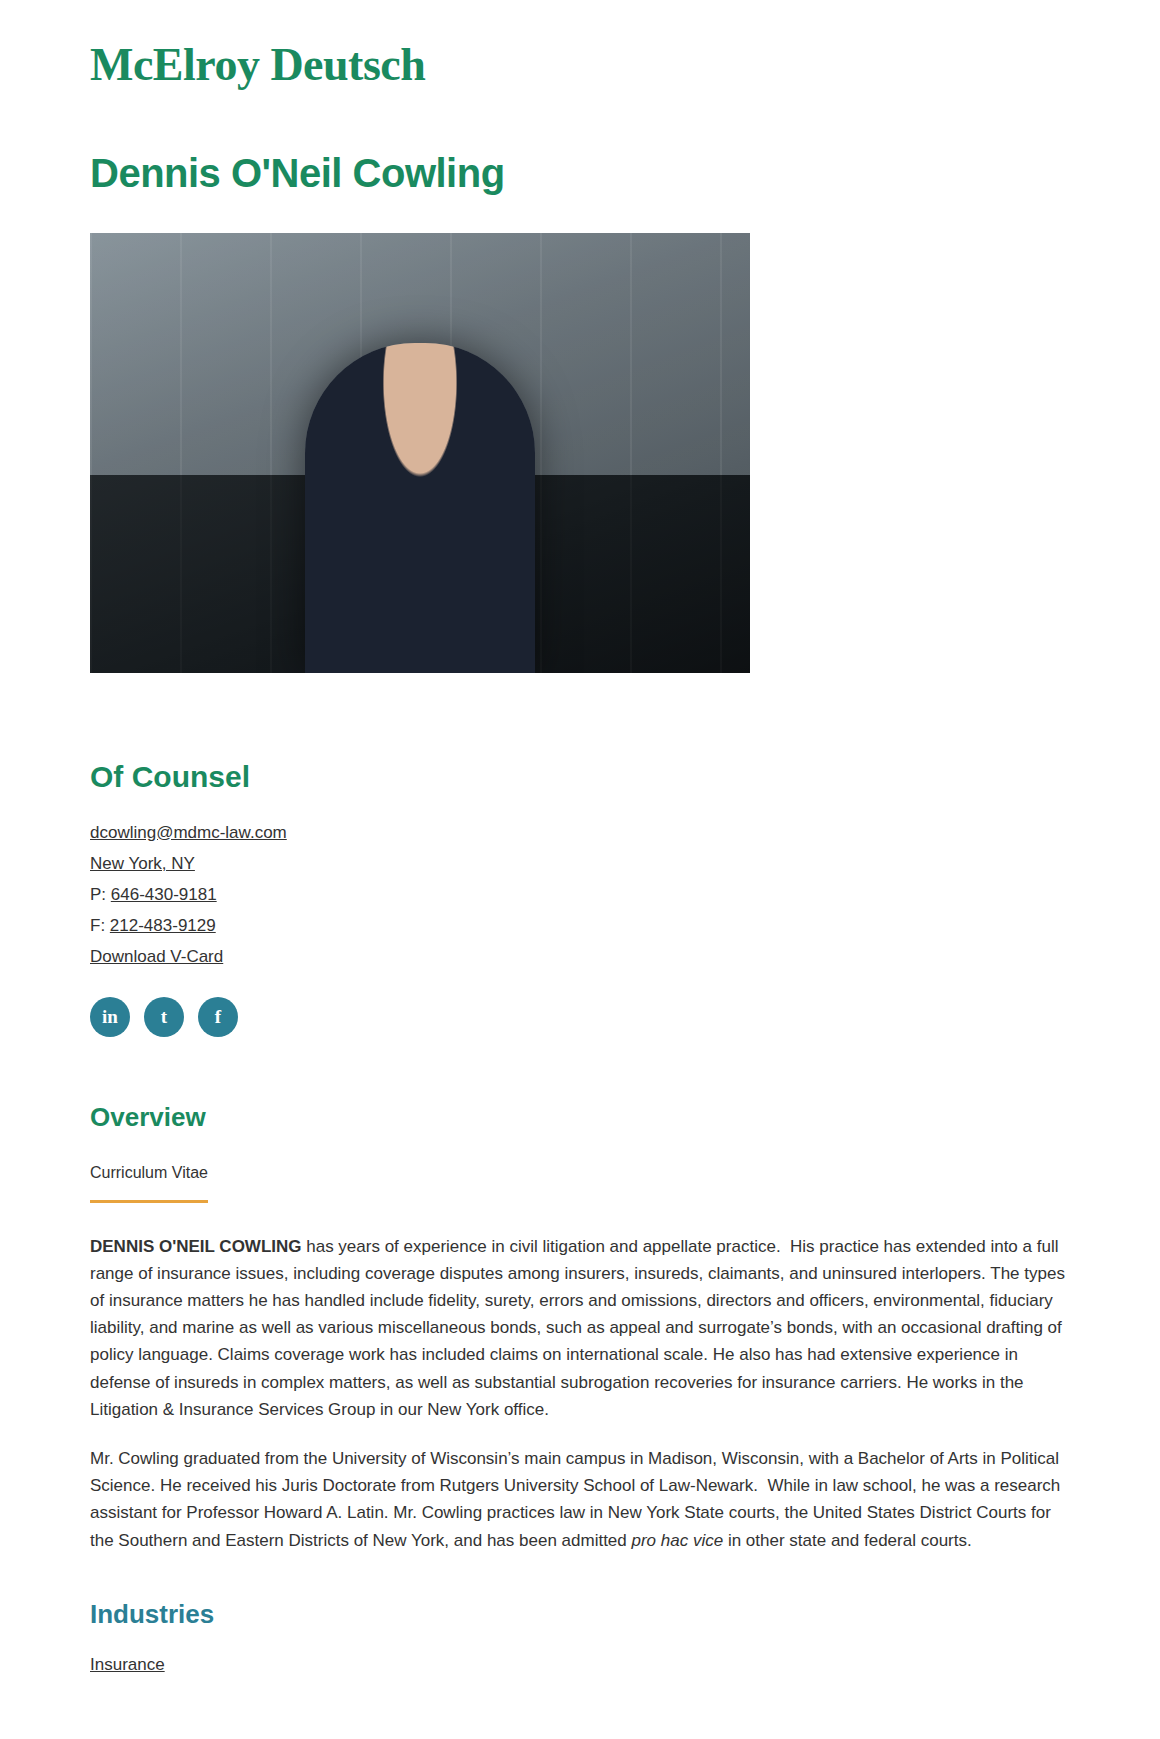McElroy Deutsch
Dennis O'Neil Cowling
Of Counsel
dcowling@mdmc-law.com
New York, NY
P: 646-430-9181
F: 212-483-9129
Download V-Card
in t f
Overview
Curriculum Vitae
DENNIS O'NEIL COWLING has years of experience in civil litigation and appellate practice. His practice has extended into a full range of insurance issues, including coverage disputes among insurers, insureds, claimants, and uninsured interlopers. The types of insurance matters he has handled include fidelity, surety, errors and omissions, directors and officers, environmental, fiduciary liability, and marine as well as various miscellaneous bonds, such as appeal and surrogate’s bonds, with an occasional drafting of policy language. Claims coverage work has included claims on international scale. He also has had extensive experience in defense of insureds in complex matters, as well as substantial subrogation recoveries for insurance carriers. He works in the Litigation & Insurance Services Group in our New York office.
Mr. Cowling graduated from the University of Wisconsin’s main campus in Madison, Wisconsin, with a Bachelor of Arts in Political Science. He received his Juris Doctorate from Rutgers University School of Law-Newark. While in law school, he was a research assistant for Professor Howard A. Latin. Mr. Cowling practices law in New York State courts, the United States District Courts for the Southern and Eastern Districts of New York, and has been admitted pro hac vice in other state and federal courts.
Industries
Insurance